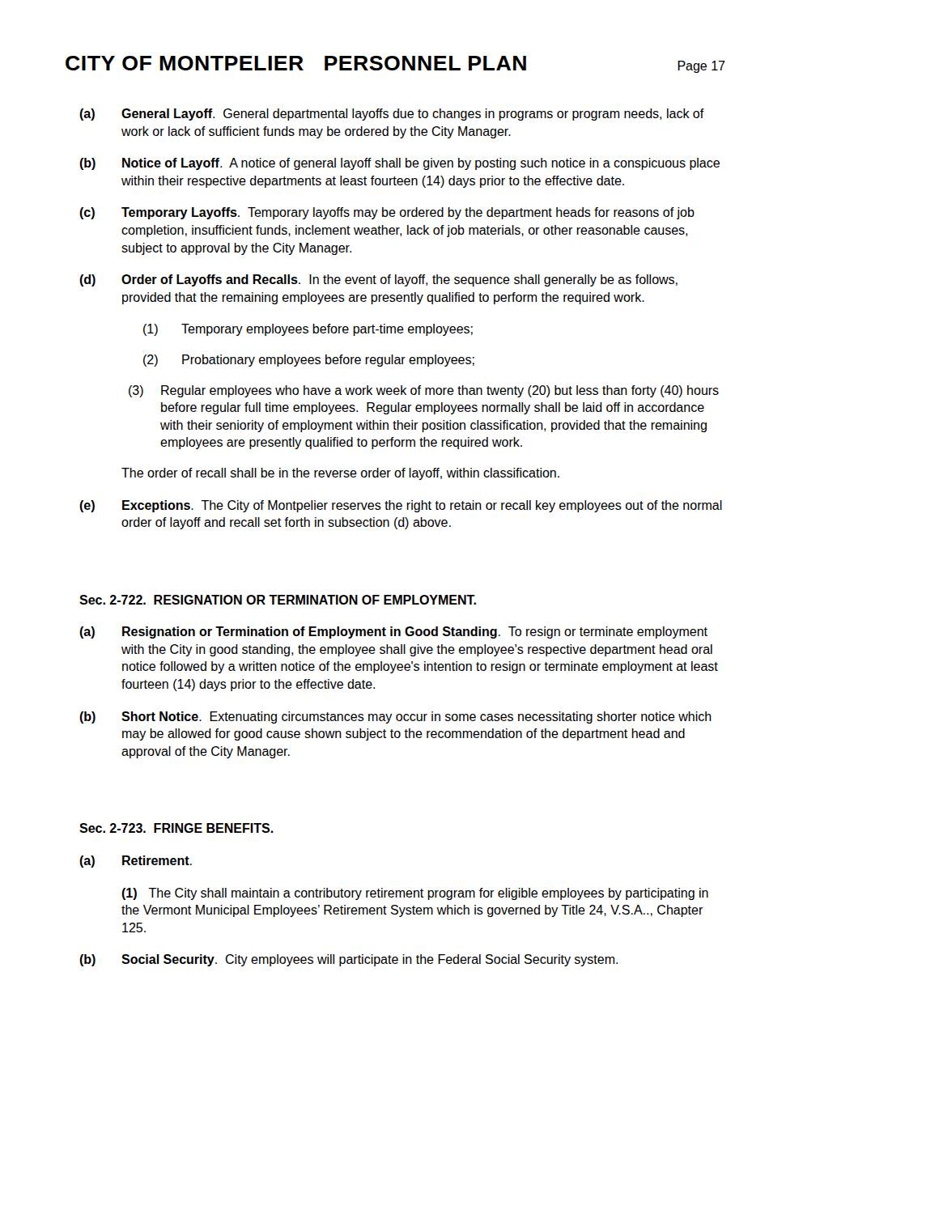CITY OF MONTPELIER PERSONNEL PLAN
Page 17
(a)
General Layoff. General departmental layoffs due to changes in programs or program needs, lack of work or lack of sufficient funds may be ordered by the City Manager.
(b)
Notice of Layoff. A notice of general layoff shall be given by posting such notice in a conspicuous place within their respective departments at least fourteen (14) days prior to the effective date.
(c)
Temporary Layoffs. Temporary layoffs may be ordered by the department heads for reasons of job completion, insufficient funds, inclement weather, lack of job materials, or other reasonable causes, subject to approval by the City Manager.
(d)
Order of Layoffs and Recalls. In the event of layoff, the sequence shall generally be as follows, provided that the remaining employees are presently qualified to perform the required work.
(1)
Temporary employees before part-time employees;
(2)
Probationary employees before regular employees;
(3)
Regular employees who have a work week of more than twenty (20) but less than forty (40) hours before regular full time employees. Regular employees normally shall be laid off in accordance with their seniority of employment within their position classification, provided that the remaining employees are presently qualified to perform the required work.
The order of recall shall be in the reverse order of layoff, within classification.
(e)
Exceptions. The City of Montpelier reserves the right to retain or recall key employees out of the normal order of layoff and recall set forth in subsection (d) above.
Sec. 2-722. RESIGNATION OR TERMINATION OF EMPLOYMENT.
(a)
Resignation or Termination of Employment in Good Standing. To resign or terminate employment with the City in good standing, the employee shall give the employee's respective department head oral notice followed by a written notice of the employee's intention to resign or terminate employment at least fourteen (14) days prior to the effective date.
(b)
Short Notice. Extenuating circumstances may occur in some cases necessitating shorter notice which may be allowed for good cause shown subject to the recommendation of the department head and approval of the City Manager.
Sec. 2-723. FRINGE BENEFITS.
(a)
Retirement.
(1) The City shall maintain a contributory retirement program for eligible employees by participating in the Vermont Municipal Employees’ Retirement System which is governed by Title 24, V.S.A.., Chapter 125.
(b)
Social Security. City employees will participate in the Federal Social Security system.